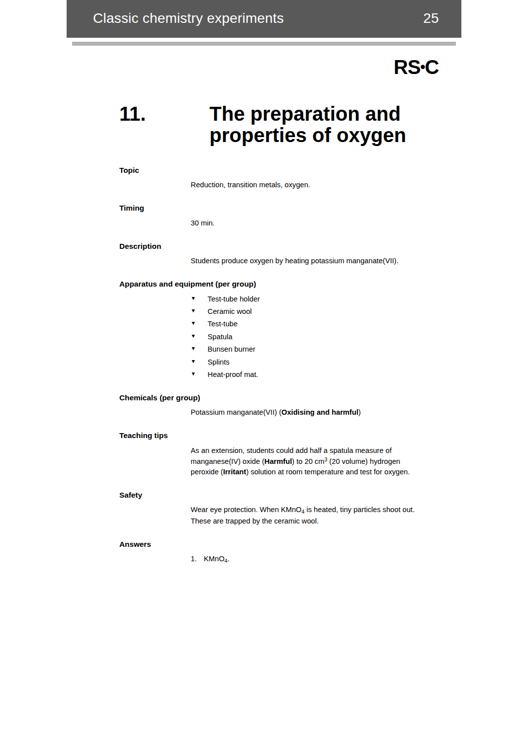Classic chemistry experiments
25
RS•C
11. The preparation and properties of oxygen
Topic
Reduction, transition metals, oxygen.
Timing
30 min.
Description
Students produce oxygen by heating potassium manganate(VII).
Apparatus and equipment (per group)
Test-tube holder
Ceramic wool
Test-tube
Spatula
Bunsen burner
Splints
Heat-proof mat.
Chemicals (per group)
Potassium manganate(VII) (Oxidising and harmful)
Teaching tips
As an extension, students could add half a spatula measure of manganese(IV) oxide (Harmful) to 20 cm3 (20 volume) hydrogen peroxide (Irritant) solution at room temperature and test for oxygen.
Safety
Wear eye protection. When KMnO4 is heated, tiny particles shoot out. These are trapped by the ceramic wool.
Answers
KMnO4.